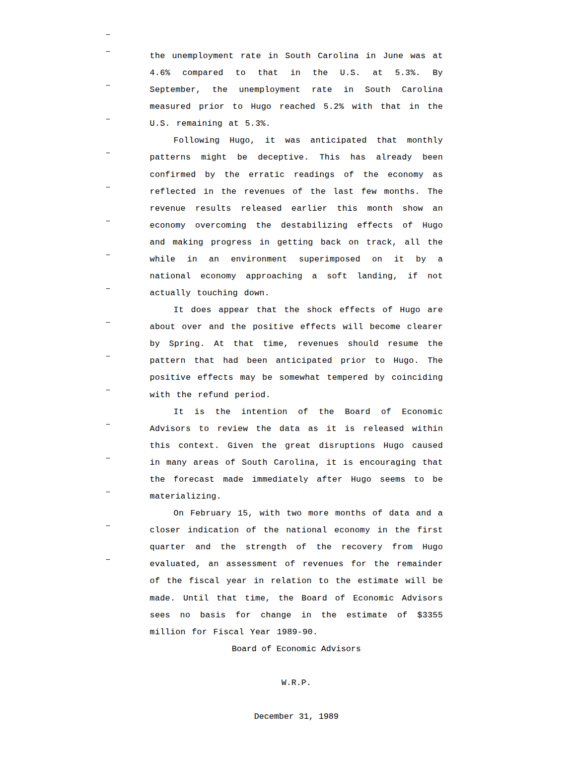– – – – – – – – – – – – – – – – –
the unemployment rate in South Carolina in June was at 4.6% compared to that in the U.S. at 5.3%. By September, the unemployment rate in South Carolina measured prior to Hugo reached 5.2% with that in the U.S. remaining at 5.3%.
Following Hugo, it was anticipated that monthly patterns might be deceptive. This has already been confirmed by the erratic readings of the economy as reflected in the revenues of the last few months. The revenue results released earlier this month show an economy overcoming the destabilizing effects of Hugo and making progress in getting back on track, all the while in an environment superimposed on it by a national economy approaching a soft landing, if not actually touching down.
It does appear that the shock effects of Hugo are about over and the positive effects will become clearer by Spring. At that time, revenues should resume the pattern that had been anticipated prior to Hugo. The positive effects may be somewhat tempered by coinciding with the refund period.
It is the intention of the Board of Economic Advisors to review the data as it is released within this context. Given the great disruptions Hugo caused in many areas of South Carolina, it is encouraging that the forecast made immediately after Hugo seems to be materializing.
On February 15, with two more months of data and a closer indication of the national economy in the first quarter and the strength of the recovery from Hugo evaluated, an assessment of revenues for the remainder of the fiscal year in relation to the estimate will be made. Until that time, the Board of Economic Advisors sees no basis for change in the estimate of $3355 million for Fiscal Year 1989-90.
Board of Economic Advisors
W.R.P.
December 31, 1989